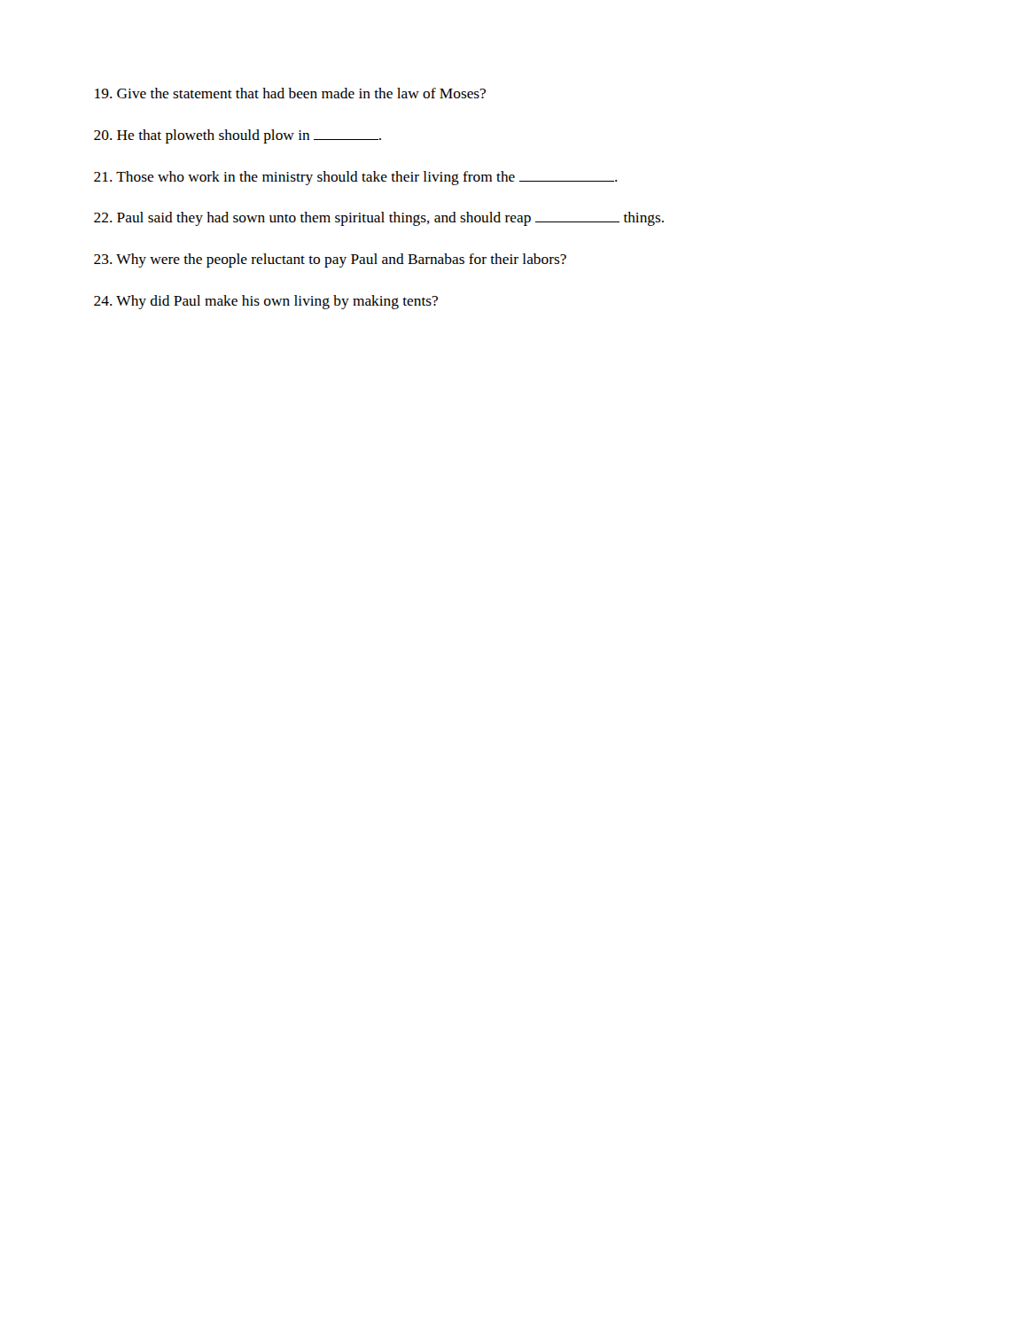19. Give the statement that had been made in the law of Moses?
20. He that ploweth should plow in .
21. Those who work in the ministry should take their living from the .
22. Paul said they had sown unto them spiritual things, and should reap things.
23. Why were the people reluctant to pay Paul and Barnabas for their labors?
24. Why did Paul make his own living by making tents?